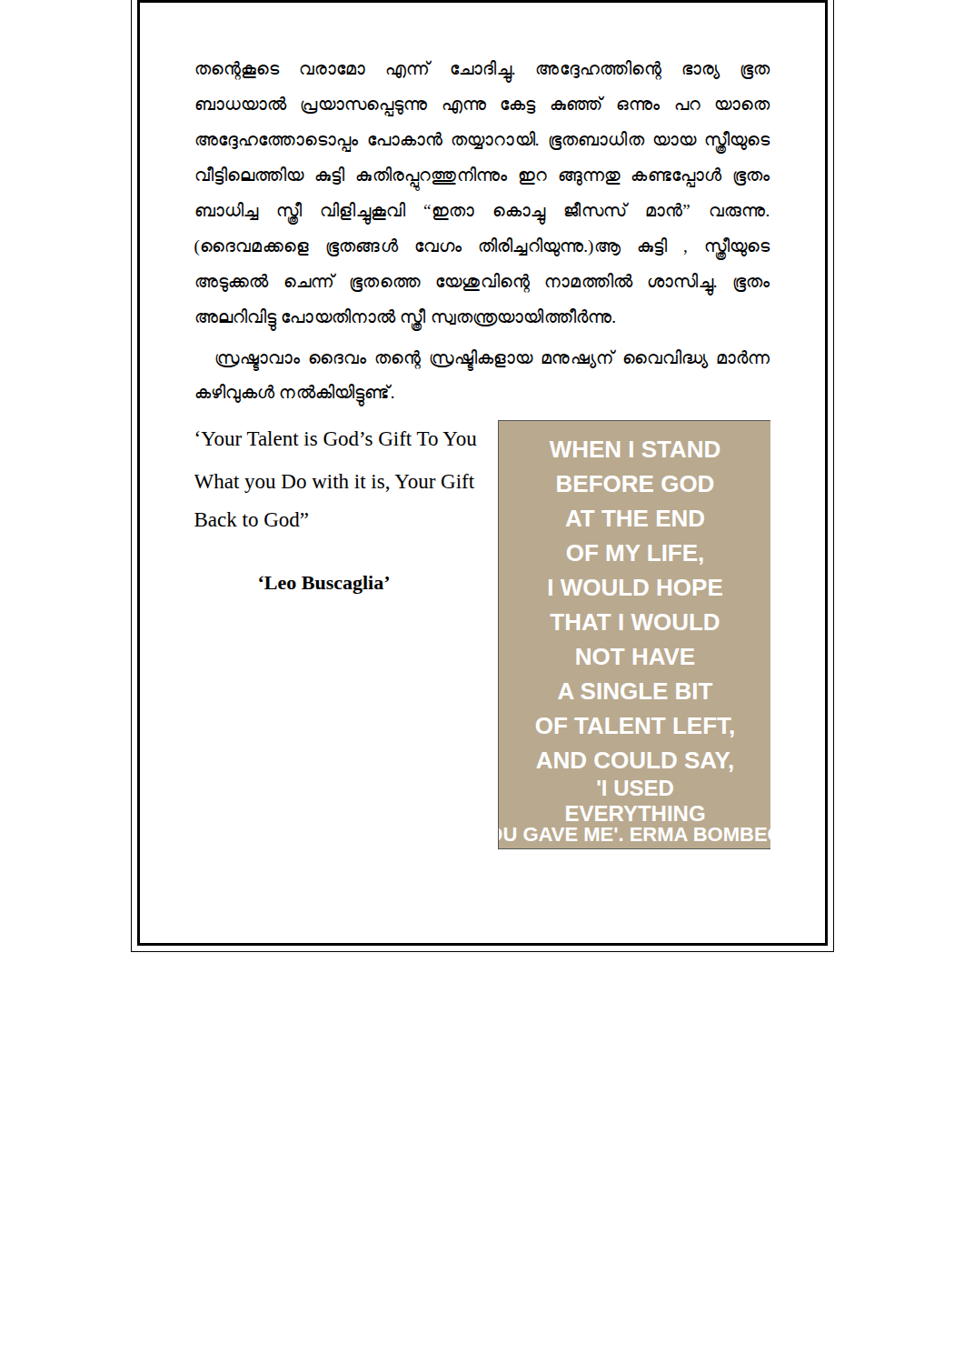തന്റെകൂടെ വരാമോ എന്ന് ചോദിച്ചു. അദ്ദേഹത്തിന്റെ ഭാര്യ ഭൂത ബാധയാൽ പ്രയാസപ്പെടുന്നു എന്നു കേട്ട കുഞ്ഞ് ഒന്നും പറ യാതെ അദ്ദേഹത്തോടൊപ്പം പോകാൻ തയ്യാറായി. ഭൂതബാധിത യായ സ്ത്രീയുടെ വീട്ടിലെത്തിയ കുട്ടി കുതിരപ്പുറത്തുനിന്നും ഇറ ങ്ങുന്നതു കണ്ടപ്പോൾ ഭൂതം ബാധിച്ച സ്ത്രീ വിളിച്ചുകൂവി “ഇതാ കൊച്ചു ജീസസ് മാൻ” വരുന്നു. (ദൈവമക്കളെ ഭൂതങ്ങൾ വേഗം തിരിച്ചറിയുന്നു.)ആ കുട്ടി , സ്ത്രീയുടെ അടുക്കൽ ചെന്ന് ഭൂതത്തെ യേശുവിന്റെ നാമത്തിൽ ശാസിച്ചു. ഭൂതം അലറിവിട്ടു പോയതിനാൽ സ്ത്രീ സ്വതന്ത്രയായിത്തീർന്നു.
സ്രഷ്ടാവാം ദൈവം തന്റെ സ്രഷ്ടികളായ മനുഷ്യന് വൈവിദ്ധ്യ മാർന്ന കഴിവുകൾ നൽകിയിട്ടുണ്ട്.
‘Your Talent is God’s Gift To You
What you Do with it is, Your Gift Back to God”
‘Leo Buscaglia’